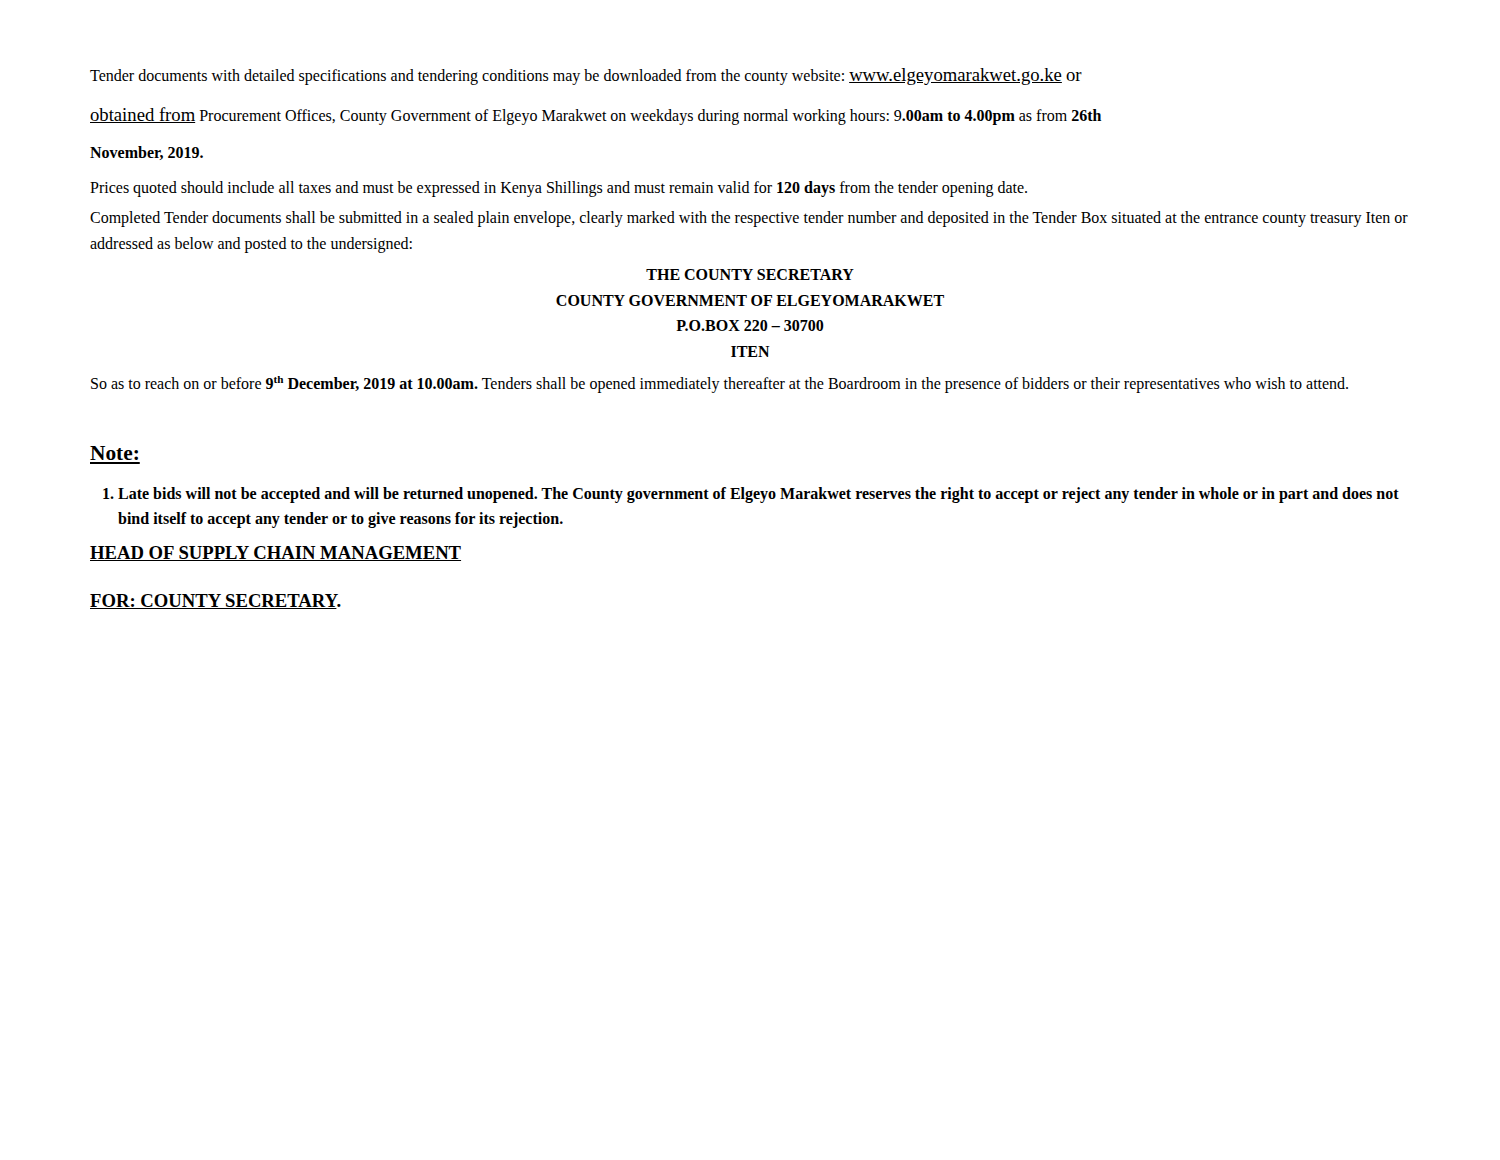Tender documents with detailed specifications and tendering conditions may be downloaded from the county website: www.elgeyomarakwet.go.ke or
obtained from Procurement Offices, County Government of Elgeyo Marakwet on weekdays during normal working hours: 9.00am to 4.00pm as from 26th
November, 2019.
Prices quoted should include all taxes and must be expressed in Kenya Shillings and must remain valid for 120 days from the tender opening date.
Completed Tender documents shall be submitted in a sealed plain envelope, clearly marked with the respective tender number and deposited in the Tender Box situated at the entrance county treasury Iten or addressed as below and posted to the undersigned:
THE COUNTY SECRETARY
COUNTY GOVERNMENT OF ELGEYOMARAKWET
P.O.BOX 220 – 30700
ITEN
So as to reach on or before 9th December, 2019 at 10.00am. Tenders shall be opened immediately thereafter at the Boardroom in the presence of bidders or their representatives who wish to attend.
Note:
Late bids will not be accepted and will be returned unopened. The County government of Elgeyo Marakwet reserves the right to accept or reject any tender in whole or in part and does not bind itself to accept any tender or to give reasons for its rejection.
HEAD OF SUPPLY CHAIN MANAGEMENT
FOR: COUNTY SECRETARY.